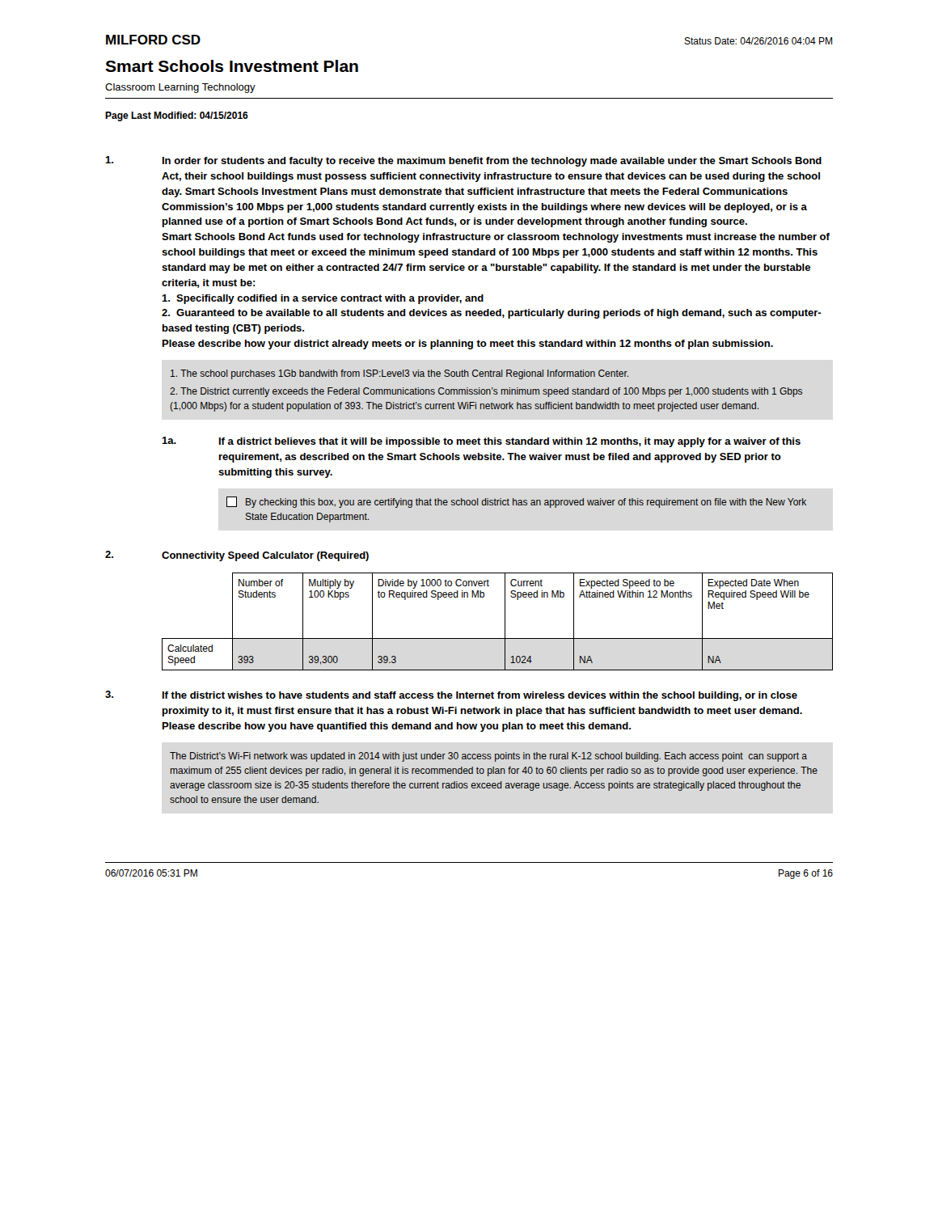MILFORD CSD
Status Date: 04/26/2016 04:04 PM
Smart Schools Investment Plan
Classroom Learning Technology
Page Last Modified: 04/15/2016
1.
In order for students and faculty to receive the maximum benefit from the technology made available under the Smart Schools Bond Act, their school buildings must possess sufficient connectivity infrastructure to ensure that devices can be used during the school day. Smart Schools Investment Plans must demonstrate that sufficient infrastructure that meets the Federal Communications Commission’s 100 Mbps per 1,000 students standard currently exists in the buildings where new devices will be deployed, or is a planned use of a portion of Smart Schools Bond Act funds, or is under development through another funding source.
Smart Schools Bond Act funds used for technology infrastructure or classroom technology investments must increase the number of school buildings that meet or exceed the minimum speed standard of 100 Mbps per 1,000 students and staff within 12 months. This standard may be met on either a contracted 24/7 firm service or a "burstable" capability. If the standard is met under the burstable criteria, it must be:
1. Specifically codified in a service contract with a provider, and
2. Guaranteed to be available to all students and devices as needed, particularly during periods of high demand, such as computer-based testing (CBT) periods.
Please describe how your district already meets or is planning to meet this standard within 12 months of plan submission.
1. The school purchases 1Gb bandwith from ISP:Level3 via the South Central Regional Information Center.
2. The District currently exceeds the Federal Communications Commission’s minimum speed standard of 100 Mbps per 1,000 students with 1 Gbps (1,000 Mbps) for a student population of 393. The District’s current WiFi network has sufficient bandwidth to meet projected user demand.
1a.
If a district believes that it will be impossible to meet this standard within 12 months, it may apply for a waiver of this requirement, as described on the Smart Schools website. The waiver must be filed and approved by SED prior to submitting this survey.
By checking this box, you are certifying that the school district has an approved waiver of this requirement on file with the New York State Education Department.
2.
Connectivity Speed Calculator (Required)
| | Number of Students | Multiply by 100 Kbps | Divide by 1000 to Convert to Required Speed in Mb | Current Speed in Mb | Expected Speed to be Attained Within 12 Months | Expected Date When Required Speed Will be Met |
| --- | --- | --- | --- | --- | --- | --- |
| Calculated Speed | 393 | 39,300 | 39.3 | 1024 | NA | NA |
3.
If the district wishes to have students and staff access the Internet from wireless devices within the school building, or in close proximity to it, it must first ensure that it has a robust Wi-Fi network in place that has sufficient bandwidth to meet user demand.
Please describe how you have quantified this demand and how you plan to meet this demand.
The District's Wi-Fi network was updated in 2014 with just under 30 access points in the rural K-12 school building. Each access point can support a maximum of 255 client devices per radio, in general it is recommended to plan for 40 to 60 clients per radio so as to provide good user experience. The average classroom size is 20-35 students therefore the current radios exceed average usage. Access points are strategically placed throughout the school to ensure the user demand.
06/07/2016 05:31 PM
Page 6 of 16